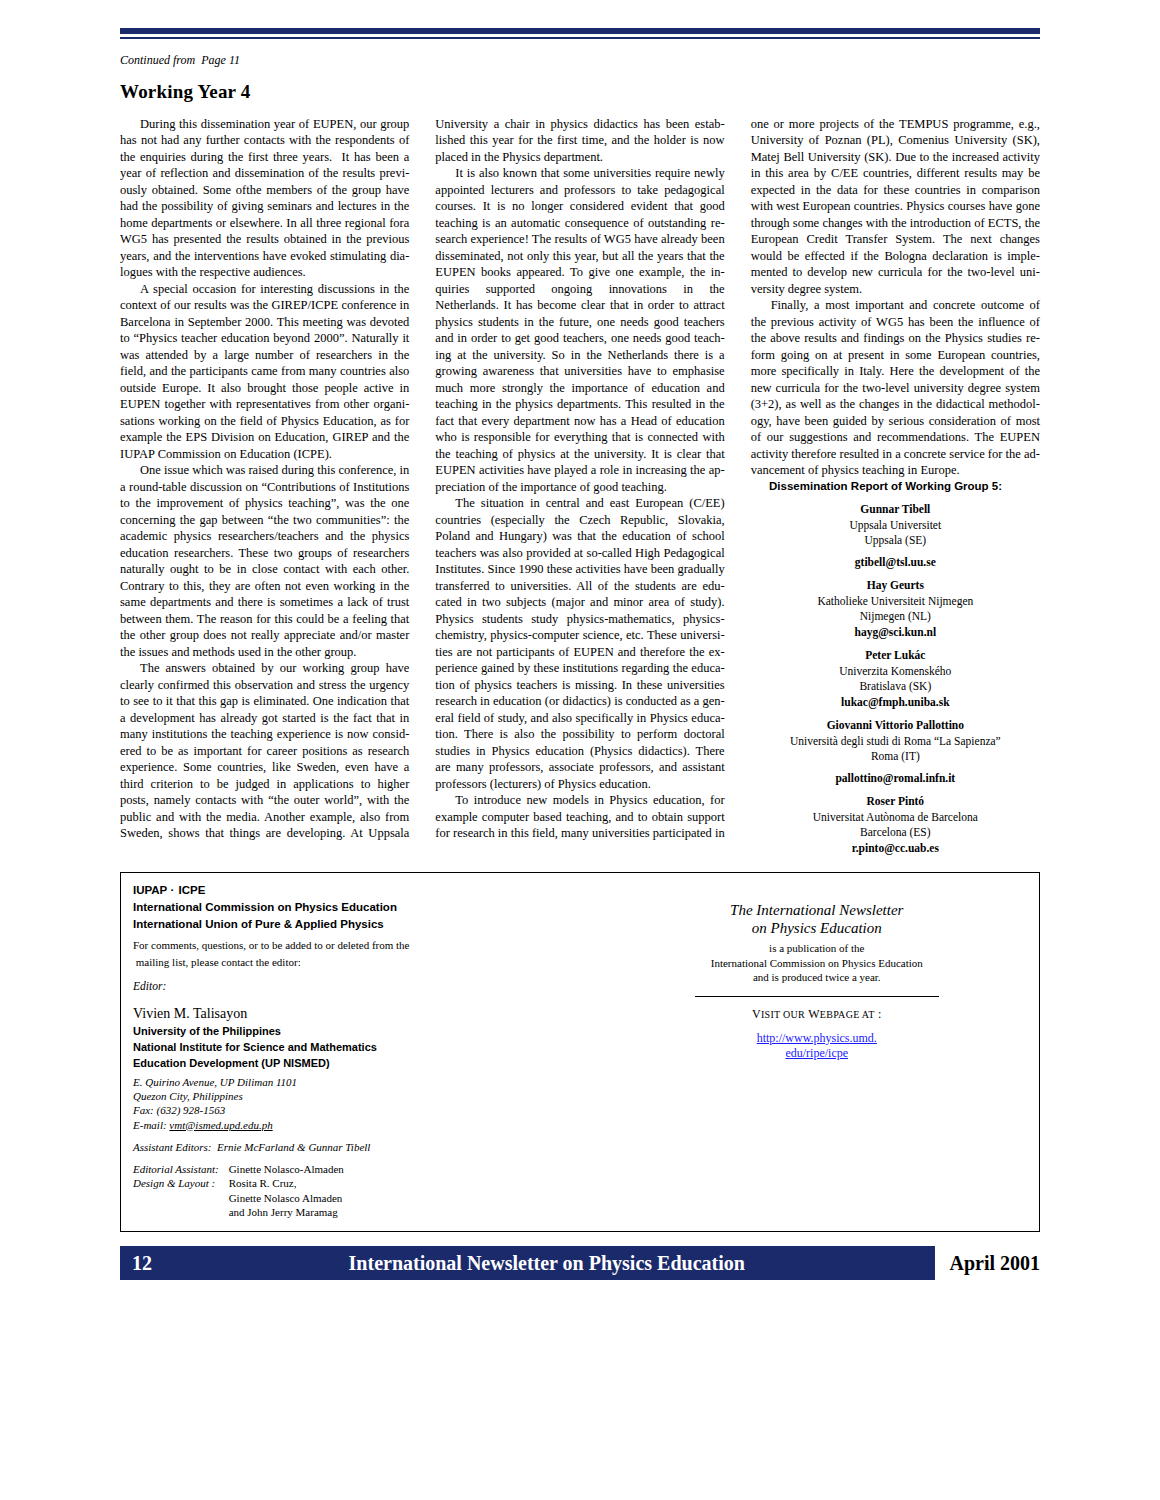Continued from Page 11
Working Year 4
During this dissemination year of EUPEN, our group has not had any further contacts with the respondents of the enquiries during the first three years. It has been a year of reflection and dissemination of the results previously obtained. Some ofthe members of the group have had the possibility of giving seminars and lectures in the home departments or elsewhere. In all three regional fora WG5 has presented the results obtained in the previous years, and the interventions have evoked stimulating dialogues with the respective audiences.
A special occasion for interesting discussions in the context of our results was the GIREP/ICPE conference in Barcelona in September 2000. This meeting was devoted to “Physics teacher education beyond 2000”. Naturally it was attended by a large number of researchers in the field, and the participants came from many countries also outside Europe. It also brought those people active in EUPEN together with representatives from other organisations working on the field of Physics Education, as for example the EPS Division on Education, GIREP and the IUPAP Commission on Education (ICPE).
One issue which was raised during this conference, in a round-table discussion on “Contributions of Institutions to the improvement of physics teaching”, was the one concerning the gap between “the two communities”: the academic physics researchers/teachers and the physics education researchers. These two groups of researchers naturally ought to be in close contact with each other. Contrary to this, they are often not even working in the same departments and there is sometimes a lack of trust between them. The reason for this could be a feeling that the other group does not really appreciate and/or master the issues and methods used in the other group.
The answers obtained by our working group have clearly confirmed this observation and stress the urgency to see to it that this gap is eliminated. One indication that a development has already got started is the fact that in many institutions the teaching experience is now considered to be as important for career positions as research experience. Some countries, like Sweden, even have a third criterion to be judged in applications to higher posts, namely contacts with “the outer world”, with the public and with the media. Another example, also from Sweden, shows that things are developing. At Uppsala University a chair in physics didactics has been established this year for the first time, and the holder is now placed in the Physics department.
It is also known that some universities require newly appointed lecturers and professors to take pedagogical courses. It is no longer considered evident that good teaching is an automatic consequence of outstanding research experience! The results of WG5 have already been disseminated, not only this year, but all the years that the EUPEN books appeared. To give one example, the inquiries supported ongoing innovations in the Netherlands. It has become clear that in order to attract physics students in the future, one needs good teachers and in order to get good teachers, one needs good teaching at the university. So in the Netherlands there is a growing awareness that universities have to emphasise much more strongly the importance of education and teaching in the physics departments. This resulted in the fact that every department now has a Head of education who is responsible for everything that is connected with the teaching of physics at the university. It is clear that EUPEN activities have played a role in increasing the appreciation of the importance of good teaching.
The situation in central and east European (C/EE) countries (especially the Czech Republic, Slovakia, Poland and Hungary) was that the education of school teachers was also provided at so-called High Pedagogical Institutes. Since 1990 these activities have been gradually transferred to universities. All of the students are educated in two subjects (major and minor area of study). Physics students study physics-mathematics, physics-chemistry, physics-computer science, etc. These universities are not participants of EUPEN and therefore the experience gained by these institutions regarding the education of physics teachers is missing. In these universities research in education (or didactics) is conducted as a general field of study, and also specifically in Physics education. There is also the possibility to perform doctoral studies in Physics education (Physics didactics). There are many professors, associate professors, and assistant professors (lecturers) of Physics education.
To introduce new models in Physics education, for example computer based teaching, and to obtain support for research in this field, many universities participated in one or more projects of the TEMPUS programme, e.g., University of Poznan (PL), Comenius University (SK), Matej Bell University (SK). Due to the increased activity in this area by C/EE countries, different results may be expected in the data for these countries in comparison with west European countries. Physics courses have gone through some changes with the introduction of ECTS, the European Credit Transfer System. The next changes would be effected if the Bologna declaration is implemented to develop new curricula for the two-level university degree system.
Finally, a most important and concrete outcome of the previous activity of WG5 has been the influence of the above results and findings on the Physics studies reform going on at present in some European countries, more specifically in Italy. Here the development of the new curricula for the two-level university degree system (3+2), as well as the changes in the didactical methodology, have been guided by serious consideration of most of our suggestions and recommendations. The EUPEN activity therefore resulted in a concrete service for the advancement of physics teaching in Europe.
Dissemination Report of Working Group 5:
Gunnar Tibell
Uppsala Universitet
Uppsala (SE)
gtibell@tsl.uu.se
Hay Geurts
Katholieke Universiteit Nijmegen
Nijmegen (NL)
hayg@sci.kun.nl
Peter Lukác
Univerzita Komenského
Bratislava (SK)
lukac@fmph.uniba.sk
Giovanni Vittorio Pallottino
Università degli studi di Roma “La Sapienza”
Roma (IT)
pallottino@romal.infn.it
Roser Pintó
Universitat Autònoma de Barcelona
Barcelona (ES)
r.pinto@cc.uab.es
IUPAP · ICPE
International Commission on Physics Education
International Union of Pure & Applied Physics
For comments, questions, or to be added to or deleted from the
mailing list, please contact the editor:
Editor:
Vivien M. Talisayon
University of the Philippines
National Institute for Science and Mathematics
Education Development (UP NISMED)
E. Quirino Avenue, UP Diliman 1101
Quezon City, Philippines
Fax: (632) 928-1563
E-mail: vmt@ismed.upd.edu.ph
Assistant Editors: Ernie McFarland & Gunnar Tibell
Editorial Assistant:
Design & Layout :
Ginette Nolasco-Almaden
Rosita R. Cruz,
Ginette Nolasco Almaden
and John Jerry Maramag
The International Newsletter
on Physics Education
is a publication of the
International Commission on Physics Education
and is produced twice a year.
VISIT OUR WEBPAGE AT :
http://www.physics.umd.
edu/ripe/icpe
12
International Newsletter on Physics Education
April 2001